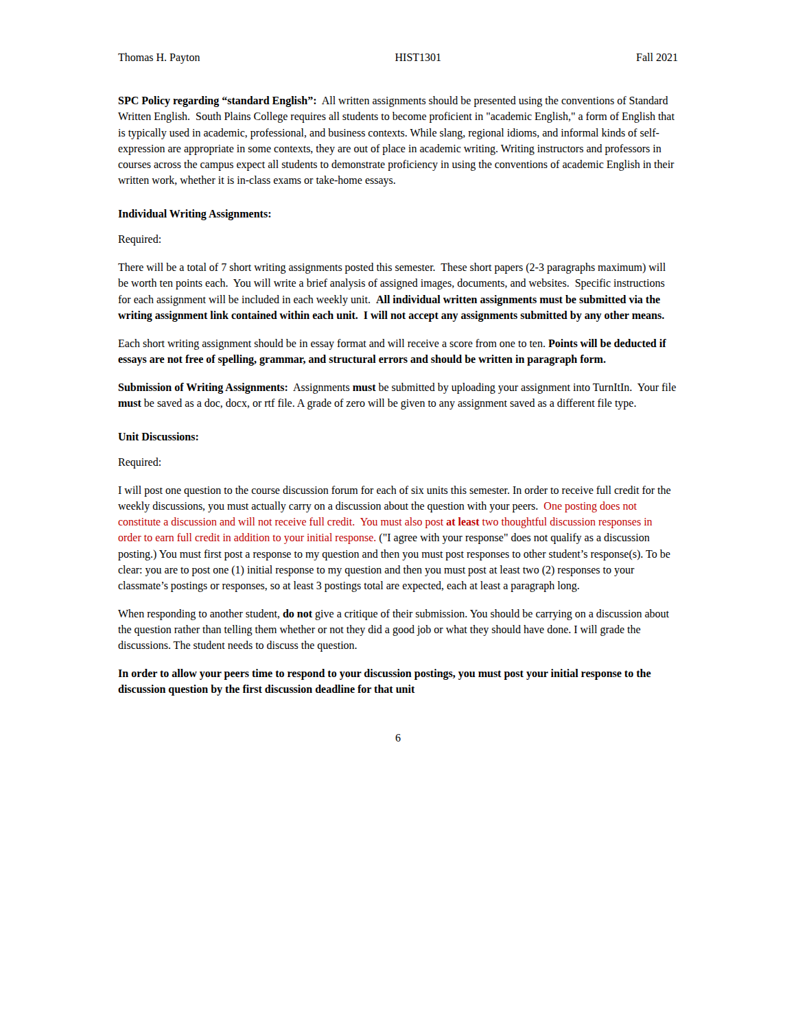Thomas H. Payton HIST1301 Fall 2021
SPC Policy regarding “standard English”: All written assignments should be presented using the conventions of Standard Written English. South Plains College requires all students to become proficient in "academic English," a form of English that is typically used in academic, professional, and business contexts. While slang, regional idioms, and informal kinds of self-expression are appropriate in some contexts, they are out of place in academic writing. Writing instructors and professors in courses across the campus expect all students to demonstrate proficiency in using the conventions of academic English in their written work, whether it is in-class exams or take-home essays.
Individual Writing Assignments:
Required:
There will be a total of 7 short writing assignments posted this semester. These short papers (2-3 paragraphs maximum) will be worth ten points each. You will write a brief analysis of assigned images, documents, and websites. Specific instructions for each assignment will be included in each weekly unit. All individual written assignments must be submitted via the writing assignment link contained within each unit. I will not accept any assignments submitted by any other means.
Each short writing assignment should be in essay format and will receive a score from one to ten. Points will be deducted if essays are not free of spelling, grammar, and structural errors and should be written in paragraph form.
Submission of Writing Assignments: Assignments must be submitted by uploading your assignment into TurnItIn. Your file must be saved as a doc, docx, or rtf file. A grade of zero will be given to any assignment saved as a different file type.
Unit Discussions:
Required:
I will post one question to the course discussion forum for each of six units this semester. In order to receive full credit for the weekly discussions, you must actually carry on a discussion about the question with your peers. One posting does not constitute a discussion and will not receive full credit. You must also post at least two thoughtful discussion responses in order to earn full credit in addition to your initial response. ("I agree with your response" does not qualify as a discussion posting.) You must first post a response to my question and then you must post responses to other student’s response(s). To be clear: you are to post one (1) initial response to my question and then you must post at least two (2) responses to your classmate’s postings or responses, so at least 3 postings total are expected, each at least a paragraph long.
When responding to another student, do not give a critique of their submission. You should be carrying on a discussion about the question rather than telling them whether or not they did a good job or what they should have done. I will grade the discussions. The student needs to discuss the question.
In order to allow your peers time to respond to your discussion postings, you must post your initial response to the discussion question by the first discussion deadline for that unit
6